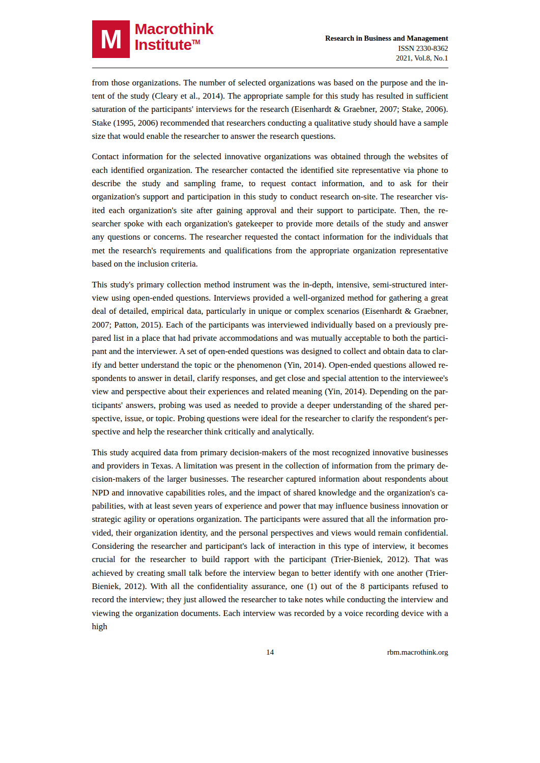M
Macrothink
InstituteTM
Research in Business and Management
ISSN 2330-8362
2021, Vol.8, No.1
from those organizations. The number of selected organizations was based on the purpose and the intent of the study (Cleary et al., 2014). The appropriate sample for this study has resulted in sufficient saturation of the participants' interviews for the research (Eisenhardt & Graebner, 2007; Stake, 2006). Stake (1995, 2006) recommended that researchers conducting a qualitative study should have a sample size that would enable the researcher to answer the research questions.
Contact information for the selected innovative organizations was obtained through the websites of each identified organization. The researcher contacted the identified site representative via phone to describe the study and sampling frame, to request contact information, and to ask for their organization's support and participation in this study to conduct research on-site. The researcher visited each organization's site after gaining approval and their support to participate. Then, the researcher spoke with each organization's gatekeeper to provide more details of the study and answer any questions or concerns. The researcher requested the contact information for the individuals that met the research's requirements and qualifications from the appropriate organization representative based on the inclusion criteria.
This study's primary collection method instrument was the in-depth, intensive, semi-structured interview using open-ended questions. Interviews provided a well-organized method for gathering a great deal of detailed, empirical data, particularly in unique or complex scenarios (Eisenhardt & Graebner, 2007; Patton, 2015). Each of the participants was interviewed individually based on a previously prepared list in a place that had private accommodations and was mutually acceptable to both the participant and the interviewer. A set of open-ended questions was designed to collect and obtain data to clarify and better understand the topic or the phenomenon (Yin, 2014). Open-ended questions allowed respondents to answer in detail, clarify responses, and get close and special attention to the interviewee's view and perspective about their experiences and related meaning (Yin, 2014). Depending on the participants' answers, probing was used as needed to provide a deeper understanding of the shared perspective, issue, or topic. Probing questions were ideal for the researcher to clarify the respondent's perspective and help the researcher think critically and analytically.
This study acquired data from primary decision-makers of the most recognized innovative businesses and providers in Texas. A limitation was present in the collection of information from the primary decision-makers of the larger businesses. The researcher captured information about respondents about NPD and innovative capabilities roles, and the impact of shared knowledge and the organization's capabilities, with at least seven years of experience and power that may influence business innovation or strategic agility or operations organization. The participants were assured that all the information provided, their organization identity, and the personal perspectives and views would remain confidential. Considering the researcher and participant's lack of interaction in this type of interview, it becomes crucial for the researcher to build rapport with the participant (Trier-Bieniek, 2012). That was achieved by creating small talk before the interview began to better identify with one another (Trier-Bieniek, 2012). With all the confidentiality assurance, one (1) out of the 8 participants refused to record the interview; they just allowed the researcher to take notes while conducting the interview and viewing the organization documents. Each interview was recorded by a voice recording device with a high
14
rbm.macrothink.org